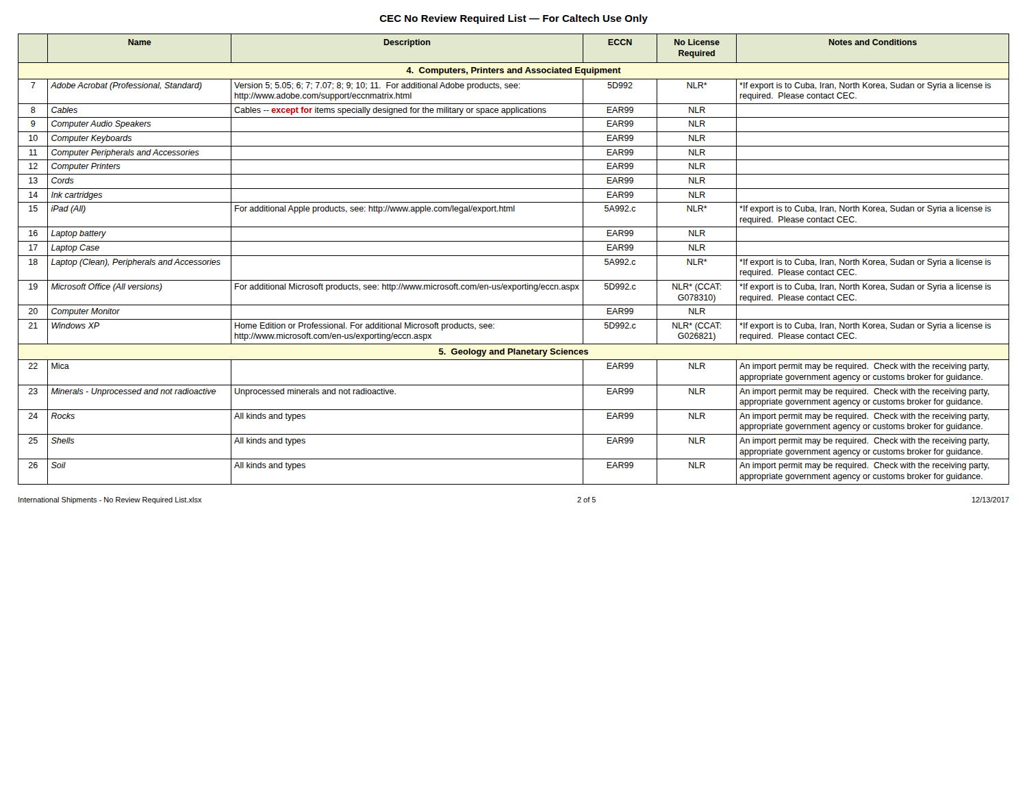CEC No Review Required List — For Caltech Use Only
| | Name | Description | ECCN | No License Required | Notes and Conditions |
| --- | --- | --- | --- | --- | --- |
| 4. Computers, Printers and Associated Equipment |
| 7 | Adobe Acrobat (Professional, Standard) | Version 5; 5.05; 6; 7; 7.07; 8; 9; 10; 11. For additional Adobe products, see: http://www.adobe.com/support/eccnmatrix.html | 5D992 | NLR* | *If export is to Cuba, Iran, North Korea, Sudan or Syria a license is required. Please contact CEC. |
| 8 | Cables | Cables -- except for items specially designed for the military or space applications | EAR99 | NLR | |
| 9 | Computer Audio Speakers | | EAR99 | NLR | |
| 10 | Computer Keyboards | | EAR99 | NLR | |
| 11 | Computer Peripherals and Accessories | | EAR99 | NLR | |
| 12 | Computer Printers | | EAR99 | NLR | |
| 13 | Cords | | EAR99 | NLR | |
| 14 | Ink cartridges | | EAR99 | NLR | |
| 15 | iPad (All) | For additional Apple products, see: http://www.apple.com/legal/export.html | 5A992.c | NLR* | *If export is to Cuba, Iran, North Korea, Sudan or Syria a license is required. Please contact CEC. |
| 16 | Laptop battery | | EAR99 | NLR | |
| 17 | Laptop Case | | EAR99 | NLR | |
| 18 | Laptop (Clean), Peripherals and Accessories | | 5A992.c | NLR* | *If export is to Cuba, Iran, North Korea, Sudan or Syria a license is required. Please contact CEC. |
| 19 | Microsoft Office (All versions) | For additional Microsoft products, see: http://www.microsoft.com/en-us/exporting/eccn.aspx | 5D992.c | NLR* (CCAT: G078310) | *If export is to Cuba, Iran, North Korea, Sudan or Syria a license is required. Please contact CEC. |
| 20 | Computer Monitor | | EAR99 | NLR | |
| 21 | Windows XP | Home Edition or Professional. For additional Microsoft products, see: http://www.microsoft.com/en-us/exporting/eccn.aspx | 5D992.c | NLR* (CCAT: G026821) | *If export is to Cuba, Iran, North Korea, Sudan or Syria a license is required. Please contact CEC. |
| 5. Geology and Planetary Sciences |
| 22 | Mica | | EAR99 | NLR | An import permit may be required. Check with the receiving party, appropriate government agency or customs broker for guidance. |
| 23 | Minerals - Unprocessed and not radioactive | Unprocessed minerals and not radioactive. | EAR99 | NLR | An import permit may be required. Check with the receiving party, appropriate government agency or customs broker for guidance. |
| 24 | Rocks | All kinds and types | EAR99 | NLR | An import permit may be required. Check with the receiving party, appropriate government agency or customs broker for guidance. |
| 25 | Shells | All kinds and types | EAR99 | NLR | An import permit may be required. Check with the receiving party, appropriate government agency or customs broker for guidance. |
| 26 | Soil | All kinds and types | EAR99 | NLR | An import permit may be required. Check with the receiving party, appropriate government agency or customs broker for guidance. |
International Shipments - No Review Required List.xlsx
2 of 5
12/13/2017